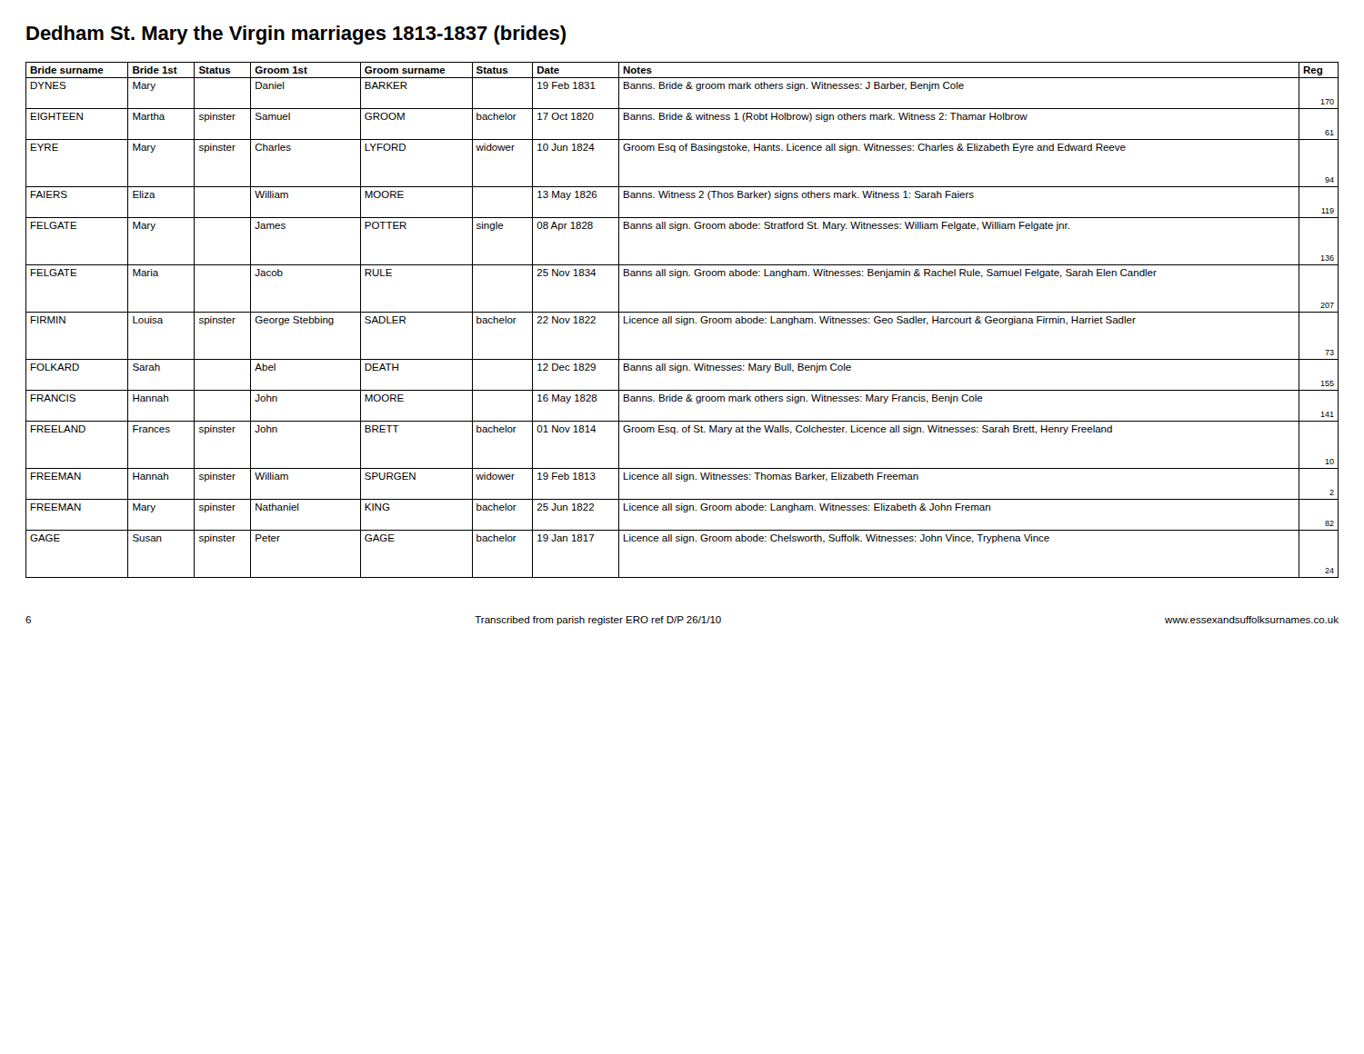Dedham St. Mary the Virgin marriages 1813-1837 (brides)
| Bride surname | Bride 1st | Status | Groom 1st | Groom surname | Status | Date | Notes | Reg |
| --- | --- | --- | --- | --- | --- | --- | --- | --- |
| DYNES | Mary | | Daniel | BARKER | | 19 Feb 1831 | Banns. Bride & groom mark others sign. Witnesses: J Barber, Benjm Cole | 170 |
| EIGHTEEN | Martha | spinster | Samuel | GROOM | bachelor | 17 Oct 1820 | Banns. Bride & witness 1 (Robt Holbrow) sign others mark. Witness 2: Thamar Holbrow | 61 |
| EYRE | Mary | spinster | Charles | LYFORD | widower | 10 Jun 1824 | Groom Esq of Basingstoke, Hants. Licence all sign. Witnesses: Charles & Elizabeth Eyre and Edward Reeve | 94 |
| FAIERS | Eliza | | William | MOORE | | 13 May 1826 | Banns. Witness 2 (Thos Barker) signs others mark. Witness 1: Sarah Faiers | 119 |
| FELGATE | Mary | | James | POTTER | single | 08 Apr 1828 | Banns all sign. Groom abode: Stratford St. Mary. Witnesses: William Felgate, William Felgate jnr. | 136 |
| FELGATE | Maria | | Jacob | RULE | | 25 Nov 1834 | Banns all sign. Groom abode: Langham. Witnesses: Benjamin & Rachel Rule, Samuel Felgate, Sarah Elen Candler | 207 |
| FIRMIN | Louisa | spinster | George Stebbing | SADLER | bachelor | 22 Nov 1822 | Licence all sign. Groom abode: Langham. Witnesses: Geo Sadler, Harcourt & Georgiana Firmin, Harriet Sadler | 73 |
| FOLKARD | Sarah | | Abel | DEATH | | 12 Dec 1829 | Banns all sign. Witnesses: Mary Bull, Benjm Cole | 155 |
| FRANCIS | Hannah | | John | MOORE | | 16 May 1828 | Banns. Bride & groom mark others sign. Witnesses: Mary Francis, Benjn Cole | 141 |
| FREELAND | Frances | spinster | John | BRETT | bachelor | 01 Nov 1814 | Groom Esq. of St. Mary at the Walls, Colchester. Licence all sign. Witnesses: Sarah Brett, Henry Freeland | 10 |
| FREEMAN | Hannah | spinster | William | SPURGEN | widower | 19 Feb 1813 | Licence all sign. Witnesses: Thomas Barker, Elizabeth Freeman | 2 |
| FREEMAN | Mary | spinster | Nathaniel | KING | bachelor | 25 Jun 1822 | Licence all sign. Groom abode: Langham. Witnesses: Elizabeth & John Freman | 82 |
| GAGE | Susan | spinster | Peter | GAGE | bachelor | 19 Jan 1817 | Licence all sign. Groom abode: Chelsworth, Suffolk. Witnesses: John Vince, Tryphena Vince | 24 |
6
Transcribed from parish register ERO ref D/P 26/1/10
www.essexandsuffolksurnames.co.uk